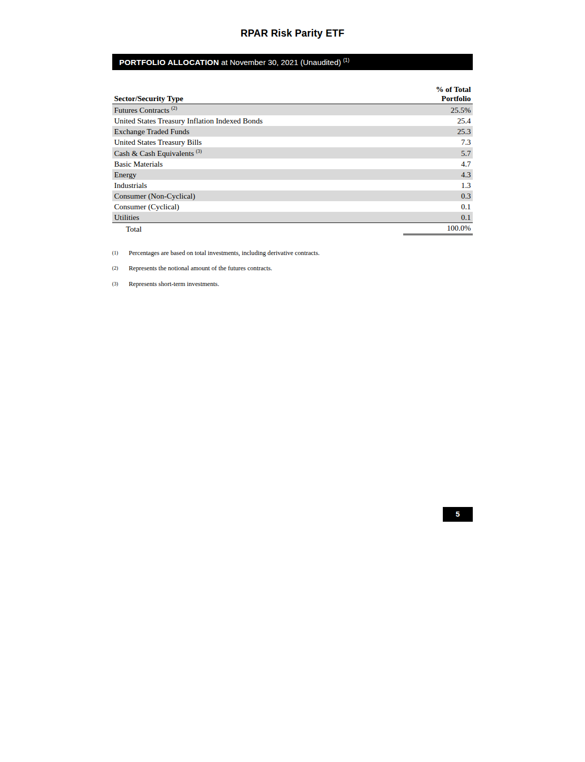RPAR Risk Parity ETF
PORTFOLIO ALLOCATION at November 30, 2021 (Unaudited) (1)
| Sector/Security Type | % of Total Portfolio |
| --- | --- |
| Futures Contracts (2) | 25.5% |
| United States Treasury Inflation Indexed Bonds | 25.4 |
| Exchange Traded Funds | 25.3 |
| United States Treasury Bills | 7.3 |
| Cash & Cash Equivalents (3) | 5.7 |
| Basic Materials | 4.7 |
| Energy | 4.3 |
| Industrials | 1.3 |
| Consumer (Non-Cyclical) | 0.3 |
| Consumer (Cyclical) | 0.1 |
| Utilities | 0.1 |
| Total | 100.0% |
(1)
Percentages are based on total investments, including derivative contracts.
(2)
Represents the notional amount of the futures contracts.
(3)
Represents short-term investments.
5